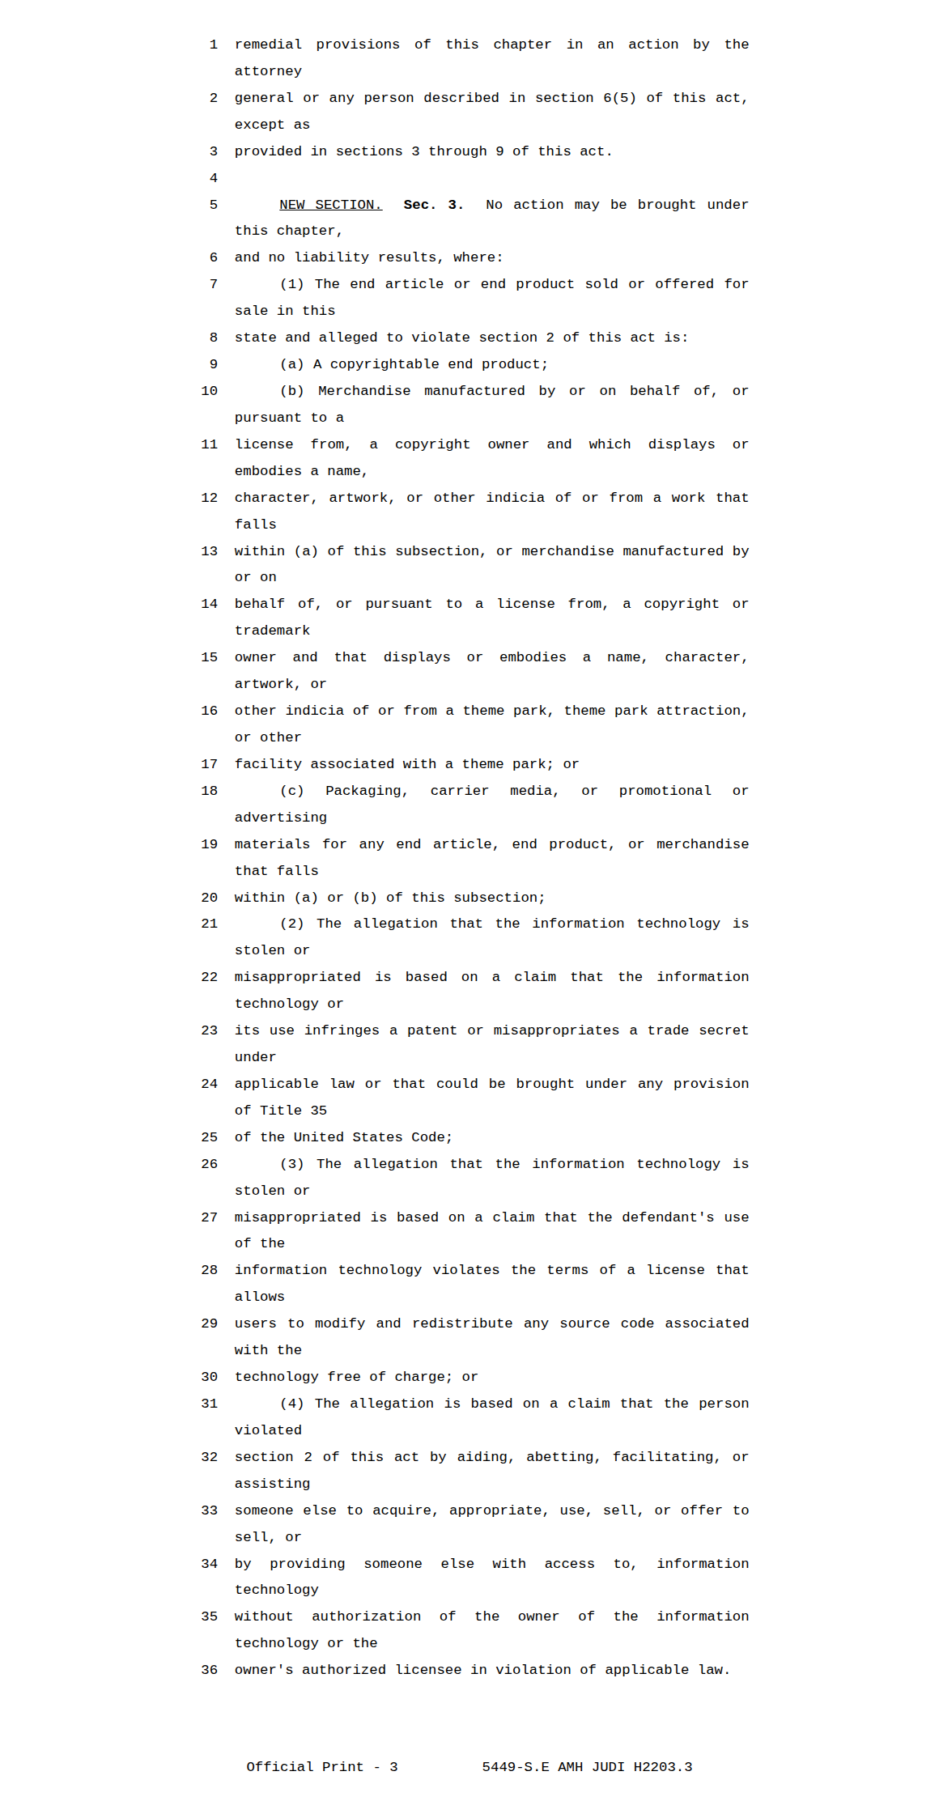remedial provisions of this chapter in an action by the attorney
general or any person described in section 6(5) of this act, except as
provided in sections 3 through 9 of this act.
NEW SECTION. Sec. 3. No action may be brought under this chapter,
and no liability results, where:
(1) The end article or end product sold or offered for sale in this
state and alleged to violate section 2 of this act is:
(a) A copyrightable end product;
(b) Merchandise manufactured by or on behalf of, or pursuant to a
license from, a copyright owner and which displays or embodies a name,
character, artwork, or other indicia of or from a work that falls
within (a) of this subsection, or merchandise manufactured by or on
behalf of, or pursuant to a license from, a copyright or trademark
owner and that displays or embodies a name, character, artwork, or
other indicia of or from a theme park, theme park attraction, or other
facility associated with a theme park; or
(c) Packaging, carrier media, or promotional or advertising
materials for any end article, end product, or merchandise that falls
within (a) or (b) of this subsection;
(2) The allegation that the information technology is stolen or
misappropriated is based on a claim that the information technology or
its use infringes a patent or misappropriates a trade secret under
applicable law or that could be brought under any provision of Title 35
of the United States Code;
(3) The allegation that the information technology is stolen or
misappropriated is based on a claim that the defendant's use of the
information technology violates the terms of a license that allows
users to modify and redistribute any source code associated with the
technology free of charge; or
(4) The allegation is based on a claim that the person violated
section 2 of this act by aiding, abetting, facilitating, or assisting
someone else to acquire, appropriate, use, sell, or offer to sell, or
by providing someone else with access to, information technology
without authorization of the owner of the information technology or the
owner's authorized licensee in violation of applicable law.
Official Print - 3 5449-S.E AMH JUDI H2203.3